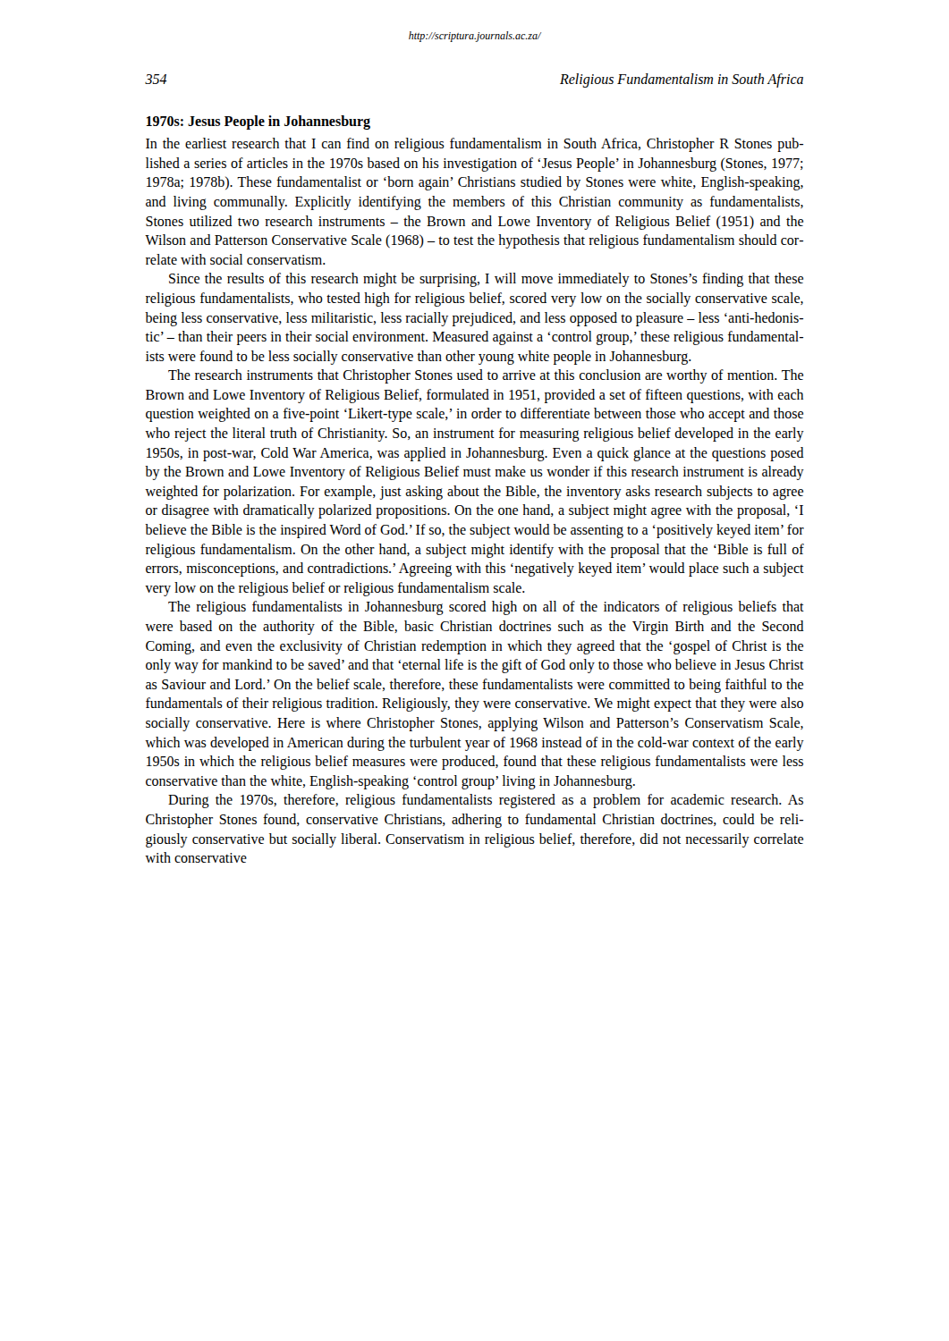http://scriptura.journals.ac.za/
354 Religious Fundamentalism in South Africa
1970s: Jesus People in Johannesburg
In the earliest research that I can find on religious fundamentalism in South Africa, Christopher R Stones published a series of articles in the 1970s based on his investigation of ‘Jesus People’ in Johannesburg (Stones, 1977; 1978a; 1978b). These fundamentalist or ‘born again’ Christians studied by Stones were white, English-speaking, and living communally. Explicitly identifying the members of this Christian community as fundamentalists, Stones utilized two research instruments – the Brown and Lowe Inventory of Religious Belief (1951) and the Wilson and Patterson Conservative Scale (1968) – to test the hypothesis that religious fundamentalism should correlate with social conservatism.
Since the results of this research might be surprising, I will move immediately to Stones’s finding that these religious fundamentalists, who tested high for religious belief, scored very low on the socially conservative scale, being less conservative, less militaristic, less racially prejudiced, and less opposed to pleasure – less ‘anti-hedonistic’ – than their peers in their social environment. Measured against a ‘control group,’ these religious fundamentalists were found to be less socially conservative than other young white people in Johannesburg.
The research instruments that Christopher Stones used to arrive at this conclusion are worthy of mention. The Brown and Lowe Inventory of Religious Belief, formulated in 1951, provided a set of fifteen questions, with each question weighted on a five-point ‘Likert-type scale,’ in order to differentiate between those who accept and those who reject the literal truth of Christianity. So, an instrument for measuring religious belief developed in the early 1950s, in post-war, Cold War America, was applied in Johannesburg. Even a quick glance at the questions posed by the Brown and Lowe Inventory of Religious Belief must make us wonder if this research instrument is already weighted for polarization. For example, just asking about the Bible, the inventory asks research subjects to agree or disagree with dramatically polarized propositions. On the one hand, a subject might agree with the proposal, ‘I believe the Bible is the inspired Word of God.’ If so, the subject would be assenting to a ‘positively keyed item’ for religious fundamentalism. On the other hand, a subject might identify with the proposal that the ‘Bible is full of errors, misconceptions, and contradictions.’ Agreeing with this ‘negatively keyed item’ would place such a subject very low on the religious belief or religious fundamentalism scale.
The religious fundamentalists in Johannesburg scored high on all of the indicators of religious beliefs that were based on the authority of the Bible, basic Christian doctrines such as the Virgin Birth and the Second Coming, and even the exclusivity of Christian redemption in which they agreed that the ‘gospel of Christ is the only way for mankind to be saved’ and that ‘eternal life is the gift of God only to those who believe in Jesus Christ as Saviour and Lord.’ On the belief scale, therefore, these fundamentalists were committed to being faithful to the fundamentals of their religious tradition. Religiously, they were conservative. We might expect that they were also socially conservative. Here is where Christopher Stones, applying Wilson and Patterson’s Conservatism Scale, which was developed in American during the turbulent year of 1968 instead of in the cold-war context of the early 1950s in which the religious belief measures were produced, found that these religious fundamentalists were less conservative than the white, English-speaking ‘control group’ living in Johannesburg.
During the 1970s, therefore, religious fundamentalists registered as a problem for academic research. As Christopher Stones found, conservative Christians, adhering to fundamental Christian doctrines, could be religiously conservative but socially liberal. Conservatism in religious belief, therefore, did not necessarily correlate with conservative